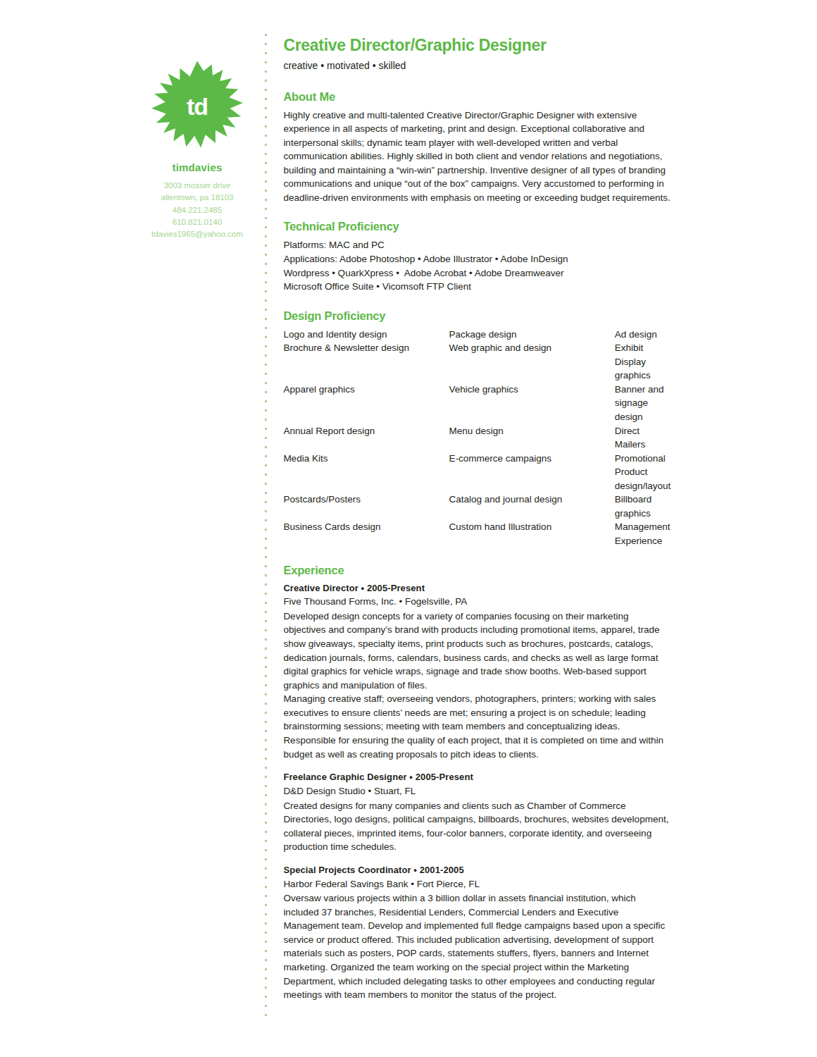td
timdavies
3003 mosser drive
allentown, pa 18103
484.221.2485
610.821.0140
tdavies1965@yahoo.com
Creative Director/Graphic Designer
creative • motivated • skilled
About Me
Highly creative and multi-talented Creative Director/Graphic Designer with extensive experience in all aspects of marketing, print and design. Exceptional collaborative and interpersonal skills; dynamic team player with well-developed written and verbal communication abilities. Highly skilled in both client and vendor relations and negotiations, building and maintaining a “win-win” partnership. Inventive designer of all types of branding communications and unique “out of the box” campaigns. Very accustomed to performing in deadline-driven environments with emphasis on meeting or exceeding budget requirements.
Technical Proficiency
Platforms: MAC and PC
Applications: Adobe Photoshop • Adobe Illustrator • Adobe InDesign
Wordpress • QuarkXpress • Adobe Acrobat • Adobe Dreamweaver
Microsoft Office Suite • Vicomsoft FTP Client
Design Proficiency
Logo and Identity design
Package design
Ad design
Brochure & Newsletter design
Web graphic and design
Exhibit Display graphics
Apparel graphics
Vehicle graphics
Banner and signage design
Annual Report design
Menu design
Direct Mailers
Media Kits
E-commerce campaigns
Promotional Product design/layout
Postcards/Posters
Catalog and journal design
Billboard graphics
Business Cards design
Custom hand Illustration
Management Experience
Experience
Creative Director • 2005-Present
Five Thousand Forms, Inc. • Fogelsville, PA
Developed design concepts for a variety of companies focusing on their marketing objectives and company’s brand with products including promotional items, apparel, trade show giveaways, specialty items, print products such as brochures, postcards, catalogs, dedication journals, forms, calendars, business cards, and checks as well as large format digital graphics for vehicle wraps, signage and trade show booths. Web-based support graphics and manipulation of files.
Managing creative staff; overseeing vendors, photographers, printers; working with sales executives to ensure clients’ needs are met; ensuring a project is on schedule; leading brainstorming sessions; meeting with team members and conceptualizing ideas. Responsible for ensuring the quality of each project, that it is completed on time and within budget as well as creating proposals to pitch ideas to clients.
Freelance Graphic Designer • 2005-Present
D&D Design Studio • Stuart, FL
Created designs for many companies and clients such as Chamber of Commerce Directories, logo designs, political campaigns, billboards, brochures, websites development, collateral pieces, imprinted items, four-color banners, corporate identity, and overseeing production time schedules.
Special Projects Coordinator • 2001-2005
Harbor Federal Savings Bank • Fort Pierce, FL
Oversaw various projects within a 3 billion dollar in assets financial institution, which included 37 branches, Residential Lenders, Commercial Lenders and Executive Management team. Develop and implemented full fledge campaigns based upon a specific service or product offered. This included publication advertising, development of support materials such as posters, POP cards, statements stuffers, flyers, banners and Internet marketing. Organized the team working on the special project within the Marketing Department, which included delegating tasks to other employees and conducting regular meetings with team members to monitor the status of the project.